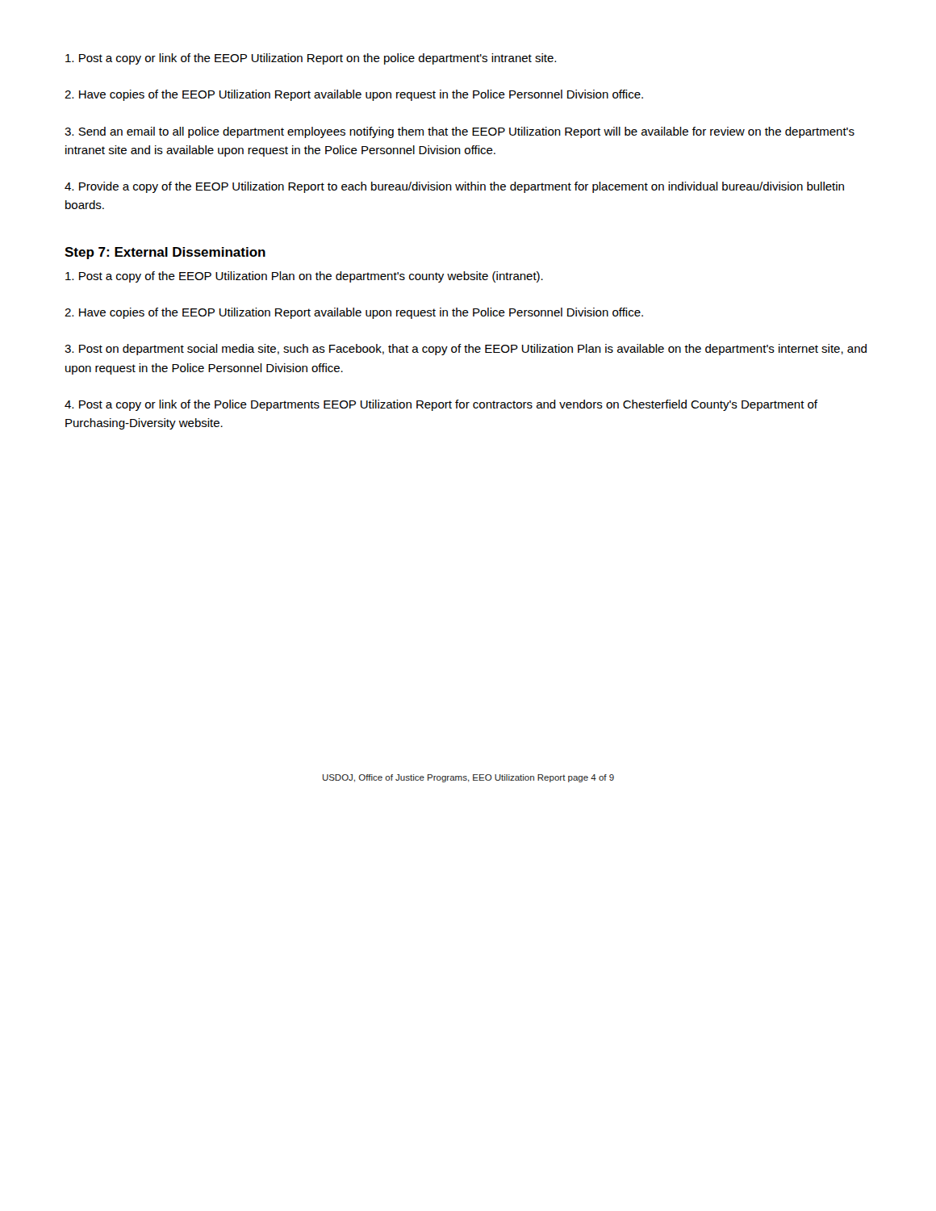1. Post a copy or link of the EEOP Utilization Report on the police department's intranet site.
2. Have copies of the EEOP Utilization Report available upon request in the Police Personnel Division office.
3. Send an email to all police department employees notifying them that the EEOP Utilization Report will be available for review on the department's intranet site and is available upon request in the Police Personnel Division office.
4. Provide a copy of the EEOP Utilization Report to each bureau/division within the department for placement on individual bureau/division bulletin boards.
Step 7: External Dissemination
1. Post a copy of the EEOP Utilization Plan on the department's county website (intranet).
2. Have copies of the EEOP Utilization Report available upon request in the Police Personnel Division office.
3. Post on department social media site, such as Facebook, that a copy of the EEOP Utilization Plan is available on the department's internet site, and upon request in the Police Personnel Division office.
4. Post a copy or link of the Police Departments EEOP Utilization Report for contractors and vendors on Chesterfield County's Department of Purchasing-Diversity website.
USDOJ, Office of Justice Programs, EEO Utilization Report page 4 of 9